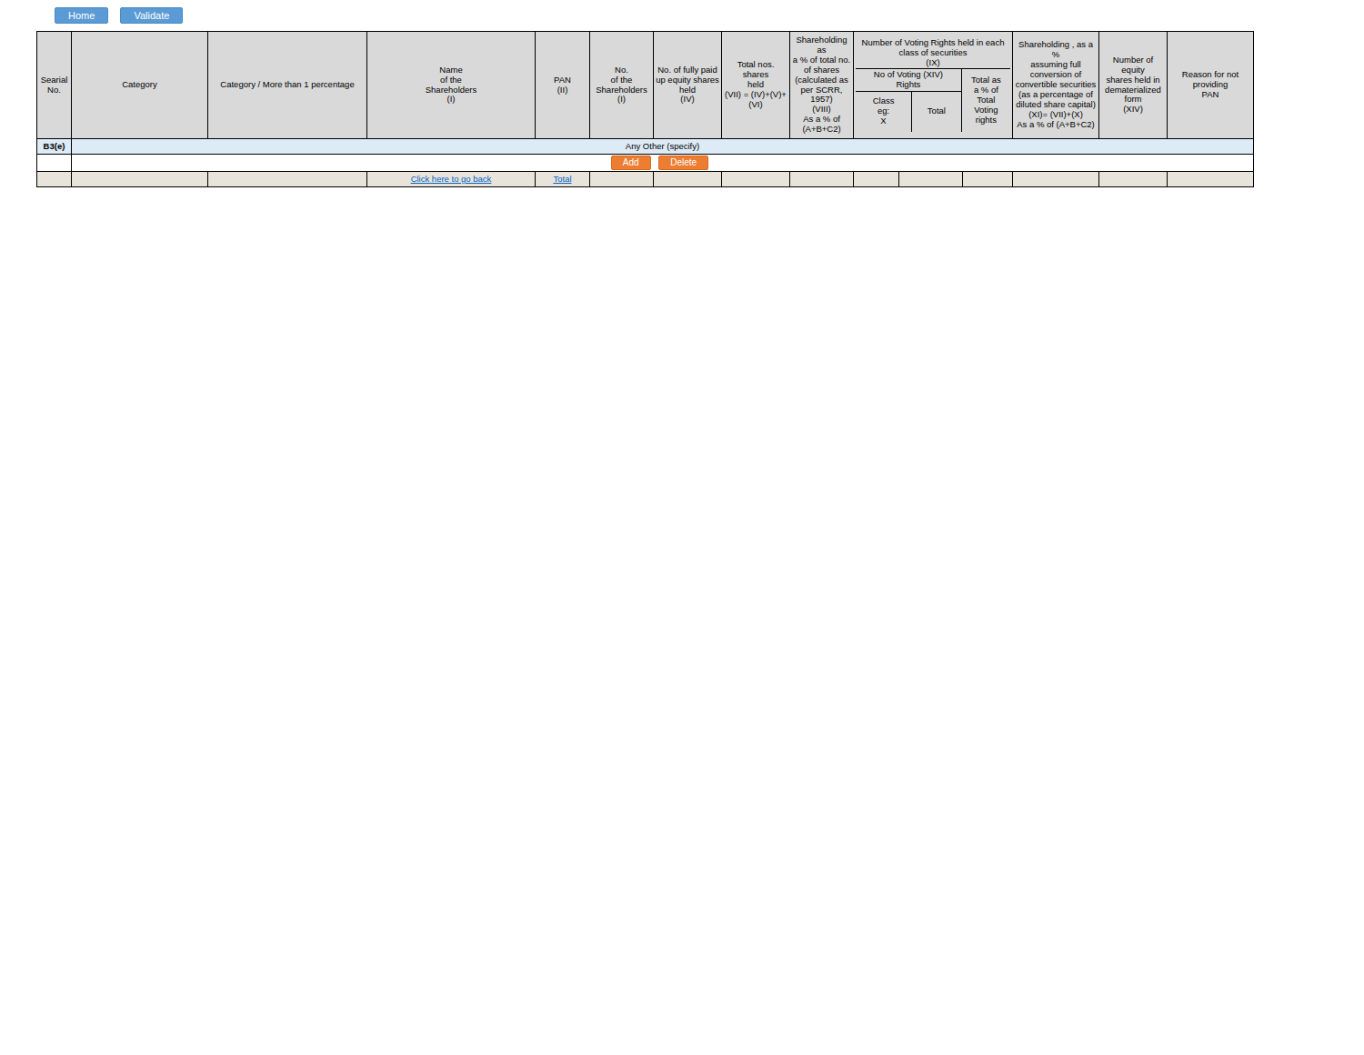Home Validate
| Searial No. | Category | Category / More than 1 percentage | Name of the Shareholders (I) | PAN (II) | No. of the Shareholders (I) | No. of fully paid up equity shares held (IV) | Total nos. shares held (VII) = (IV)+(V)+ (VI) | Shareholding as a % of total no. of shares (calculated as per SCRR, 1957) (VIII) As a % of (A+B+C2) | Number of Voting Rights held in each class of securities (IX) / No of Voting (XIV) Rights / Total as a % of Total Voting rights / / --- / --- / / Class eg: X / Total / | Shareholding , as a % assuming full conversion of convertible securities (as a percentage of diluted share capital) (XI)= (VII)+(X) As a % of (A+B+C2) | Number of equity shares held in dematerialized form (XIV) | Reason for not providing PAN |
| --- | --- | --- | --- | --- | --- | --- | --- | --- | --- | --- | --- | --- |
| B3(e) | Any Other (specify) |
| | Add Delete |
| | | | Click here to go back | Total | | | | | | | | | | |